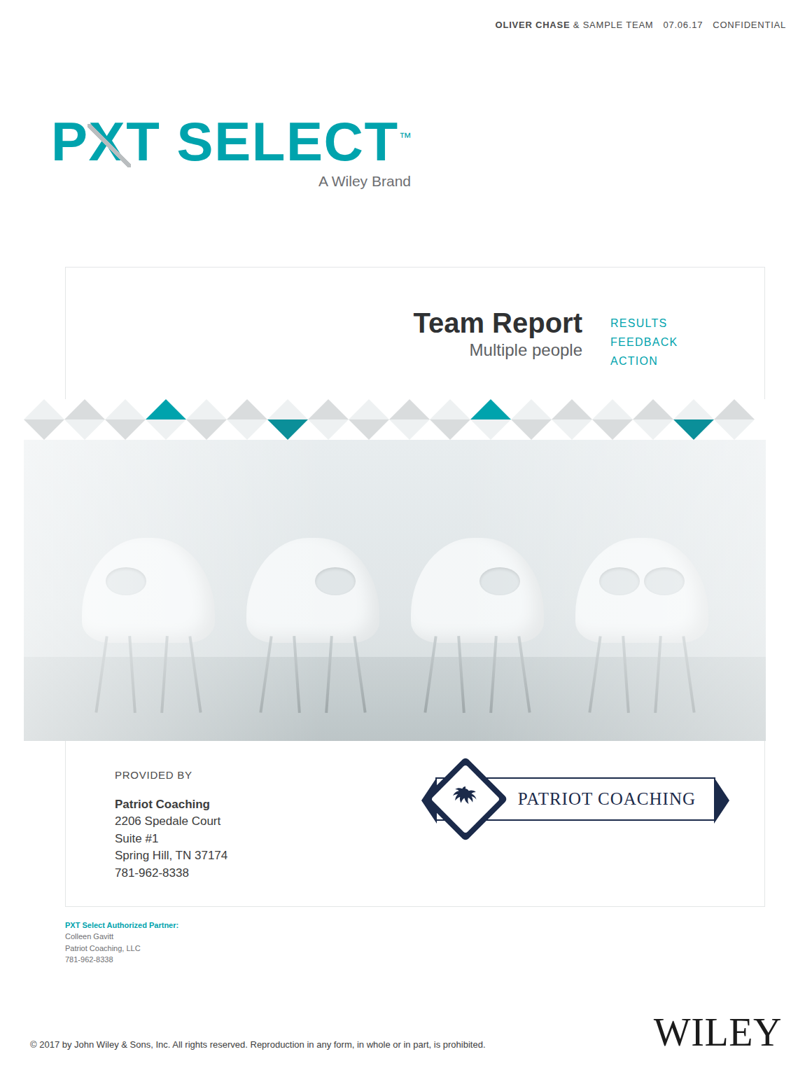OLIVER CHASE & SAMPLE TEAM 07.06.17 CONFIDENTIAL
PXT SELECT™
A Wiley Brand
Team Report
Multiple people
RESULTS
FEEDBACK
ACTION
PROVIDED BY
Patriot Coaching
2206 Spedale Court
Suite #1
Spring Hill, TN 37174
781-962-8338
PATRIOT COACHING
PXT Select Authorized Partner:
Colleen Gavitt
Patriot Coaching, LLC
781-962-8338
© 2017 by John Wiley & Sons, Inc. All rights reserved. Reproduction in any form, in whole or in part, is prohibited.
WILEY